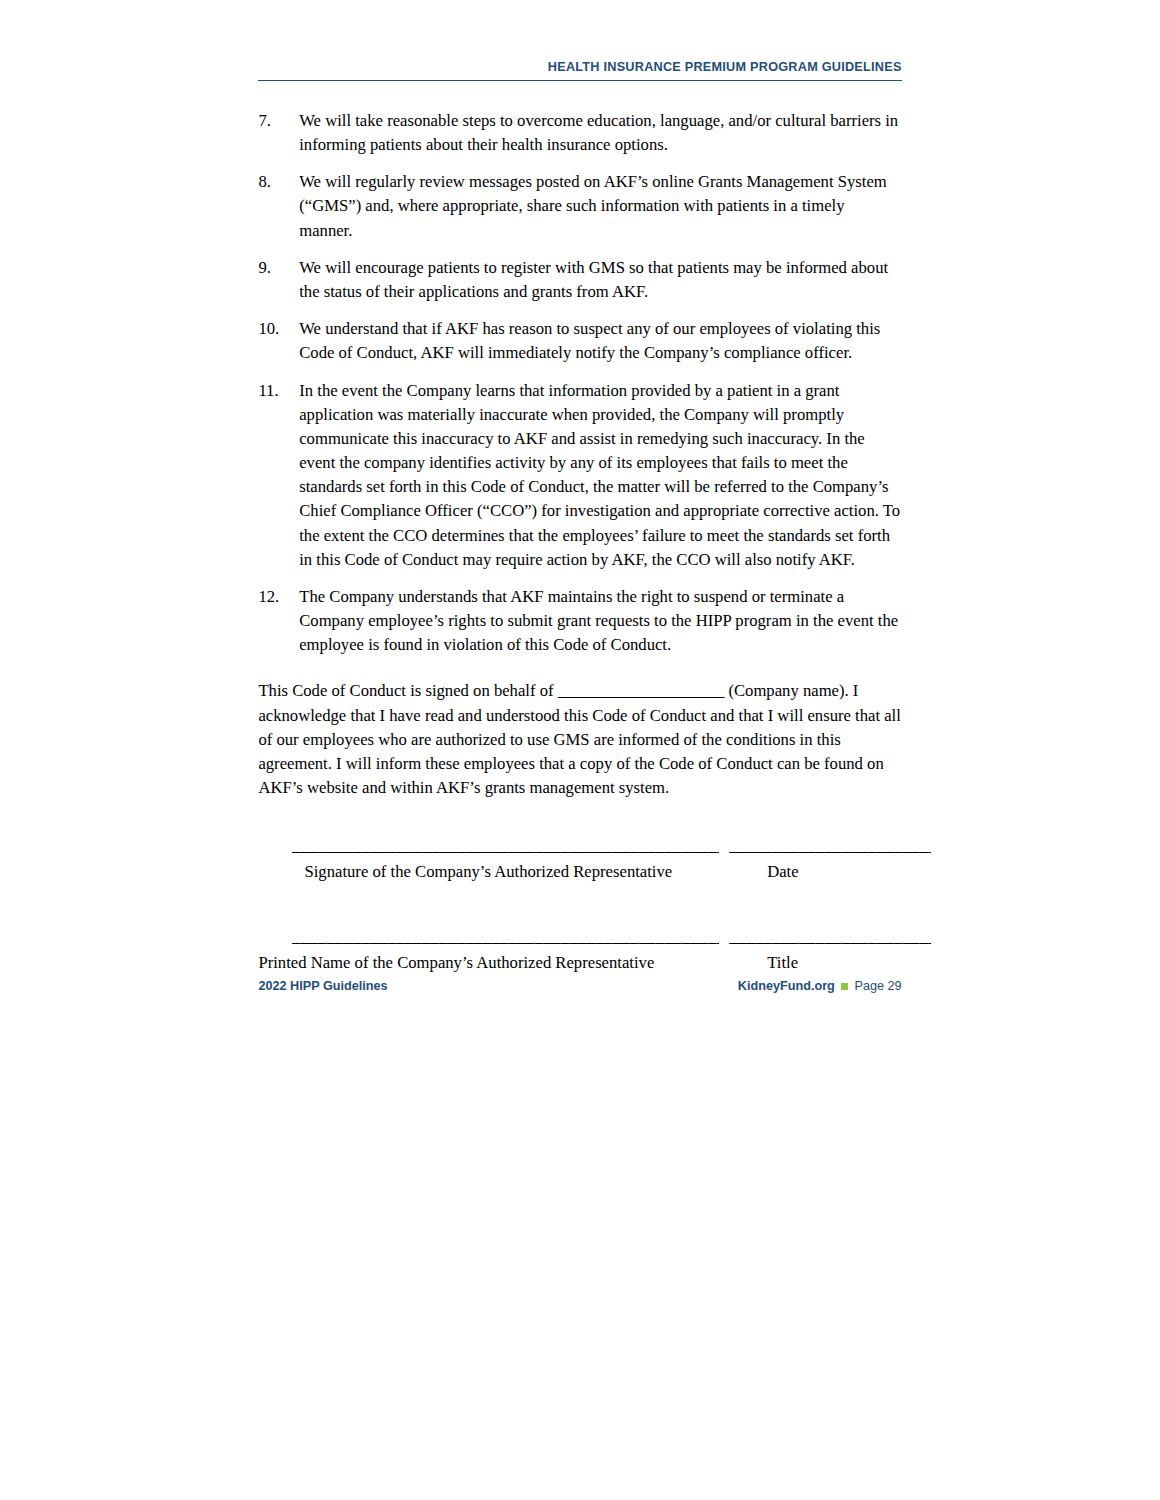Health Insurance Premium Program Guidelines
We will take reasonable steps to overcome education, language, and/or cultural barriers in informing patients about their health insurance options.
We will regularly review messages posted on AKF’s online Grants Management System (“GMS”) and, where appropriate, share such information with patients in a timely manner.
We will encourage patients to register with GMS so that patients may be informed about the status of their applications and grants from AKF.
We understand that if AKF has reason to suspect any of our employees of violating this Code of Conduct, AKF will immediately notify the Company’s compliance officer.
In the event the Company learns that information provided by a patient in a grant application was materially inaccurate when provided, the Company will promptly communicate this inaccuracy to AKF and assist in remedying such inaccuracy. In the event the company identifies activity by any of its employees that fails to meet the standards set forth in this Code of Conduct, the matter will be referred to the Company’s Chief Compliance Officer (“CCO”) for investigation and appropriate corrective action. To the extent the CCO determines that the employees’ failure to meet the standards set forth in this Code of Conduct may require action by AKF, the CCO will also notify AKF.
The Company understands that AKF maintains the right to suspend or terminate a Company employee’s rights to submit grant requests to the HIPP program in the event the employee is found in violation of this Code of Conduct.
This Code of Conduct is signed on behalf of ____________________ (Company name). I acknowledge that I have read and understood this Code of Conduct and that I will ensure that all of our employees who are authorized to use GMS are informed of the conditions in this agreement. I will inform these employees that a copy of the Code of Conduct can be found on AKF’s website and within AKF’s grants management system.
_______________________________________________________ ____________________________
Signature of the Company’s Authorized Representative Date
_______________________________________________________ ____________________________
Printed Name of the Company’s Authorized Representative Title
2022 HIPP Guidelines KidneyFund.org Page 29